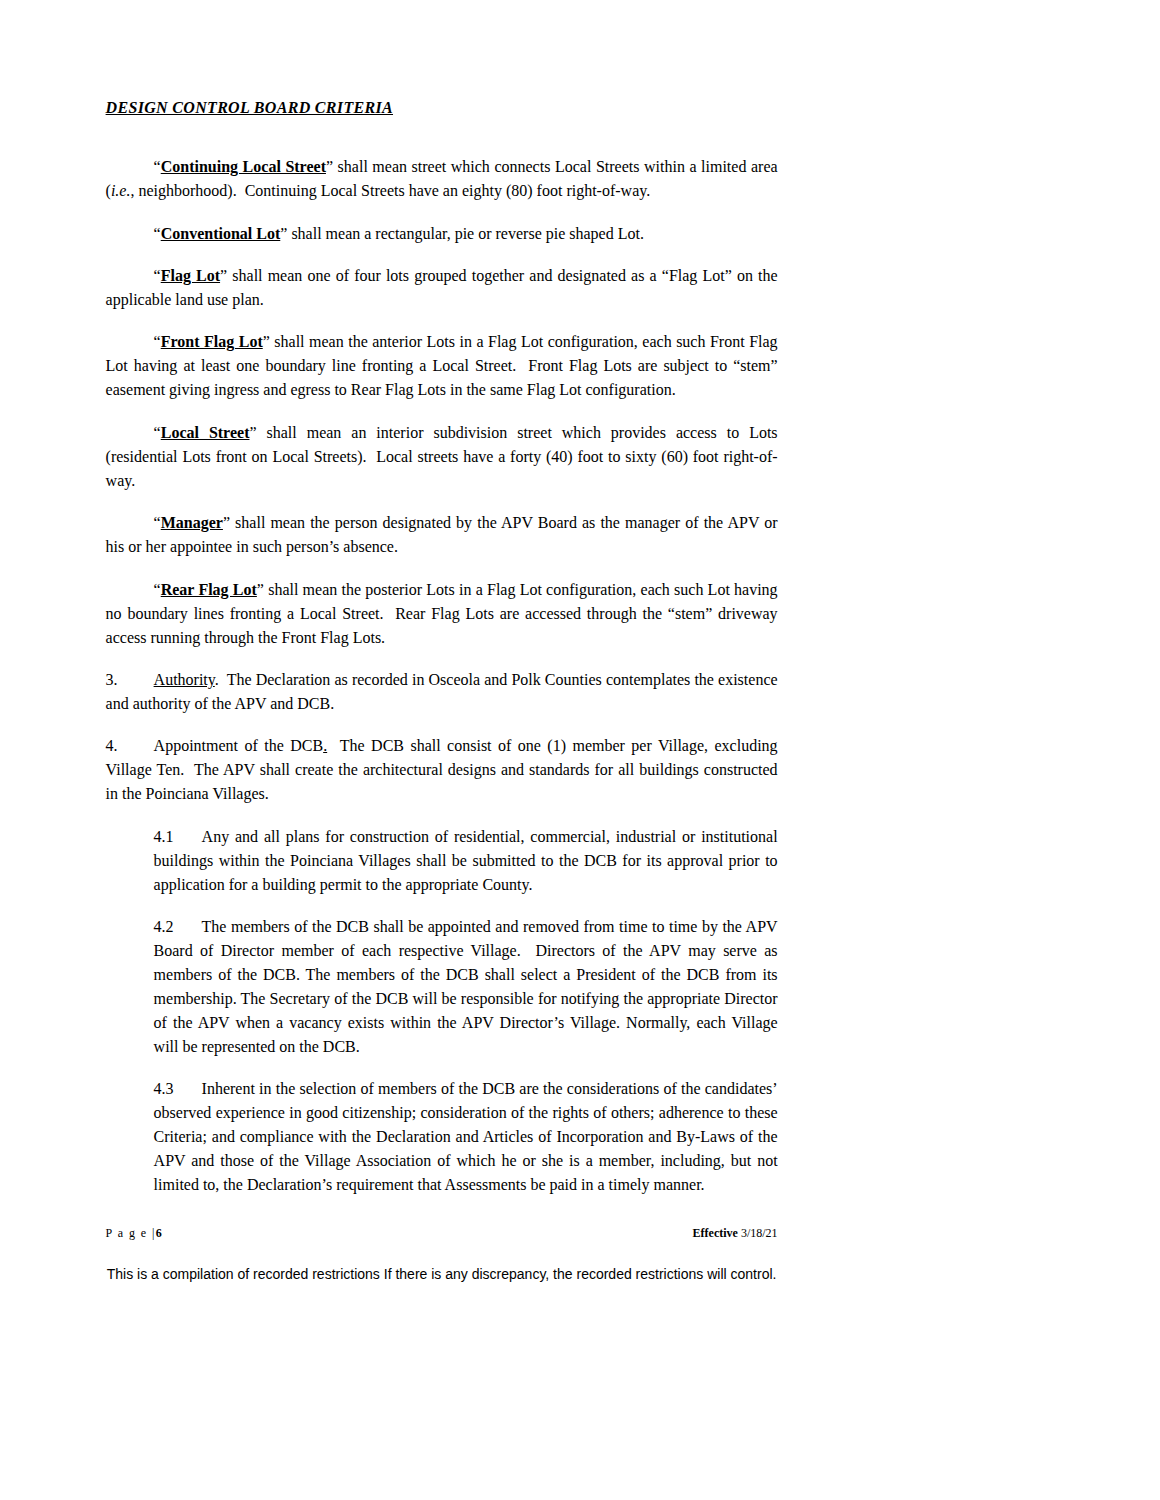DESIGN CONTROL BOARD CRITERIA
“Continuing Local Street” shall mean street which connects Local Streets within a limited area (i.e., neighborhood). Continuing Local Streets have an eighty (80) foot right-of-way.
“Conventional Lot” shall mean a rectangular, pie or reverse pie shaped Lot.
“Flag Lot” shall mean one of four lots grouped together and designated as a “Flag Lot” on the applicable land use plan.
“Front Flag Lot” shall mean the anterior Lots in a Flag Lot configuration, each such Front Flag Lot having at least one boundary line fronting a Local Street. Front Flag Lots are subject to “stem” easement giving ingress and egress to Rear Flag Lots in the same Flag Lot configuration.
“Local Street” shall mean an interior subdivision street which provides access to Lots (residential Lots front on Local Streets). Local streets have a forty (40) foot to sixty (60) foot right-of-way.
“Manager” shall mean the person designated by the APV Board as the manager of the APV or his or her appointee in such person’s absence.
“Rear Flag Lot” shall mean the posterior Lots in a Flag Lot configuration, each such Lot having no boundary lines fronting a Local Street. Rear Flag Lots are accessed through the “stem” driveway access running through the Front Flag Lots.
3. Authority. The Declaration as recorded in Osceola and Polk Counties contemplates the existence and authority of the APV and DCB.
4. Appointment of the DCB. The DCB shall consist of one (1) member per Village, excluding Village Ten. The APV shall create the architectural designs and standards for all buildings constructed in the Poinciana Villages.
4.1 Any and all plans for construction of residential, commercial, industrial or institutional buildings within the Poinciana Villages shall be submitted to the DCB for its approval prior to application for a building permit to the appropriate County.
4.2 The members of the DCB shall be appointed and removed from time to time by the APV Board of Director member of each respective Village. Directors of the APV may serve as members of the DCB. The members of the DCB shall select a President of the DCB from its membership. The Secretary of the DCB will be responsible for notifying the appropriate Director of the APV when a vacancy exists within the APV Director’s Village. Normally, each Village will be represented on the DCB.
4.3 Inherent in the selection of members of the DCB are the considerations of the candidates’ observed experience in good citizenship; consideration of the rights of others; adherence to these Criteria; and compliance with the Declaration and Articles of Incorporation and By-Laws of the APV and those of the Village Association of which he or she is a member, including, but not limited to, the Declaration’s requirement that Assessments be paid in a timely manner.
P a g e |6
Effective 3/18/21
This is a compilation of recorded restrictions If there is any discrepancy, the recorded restrictions will control.